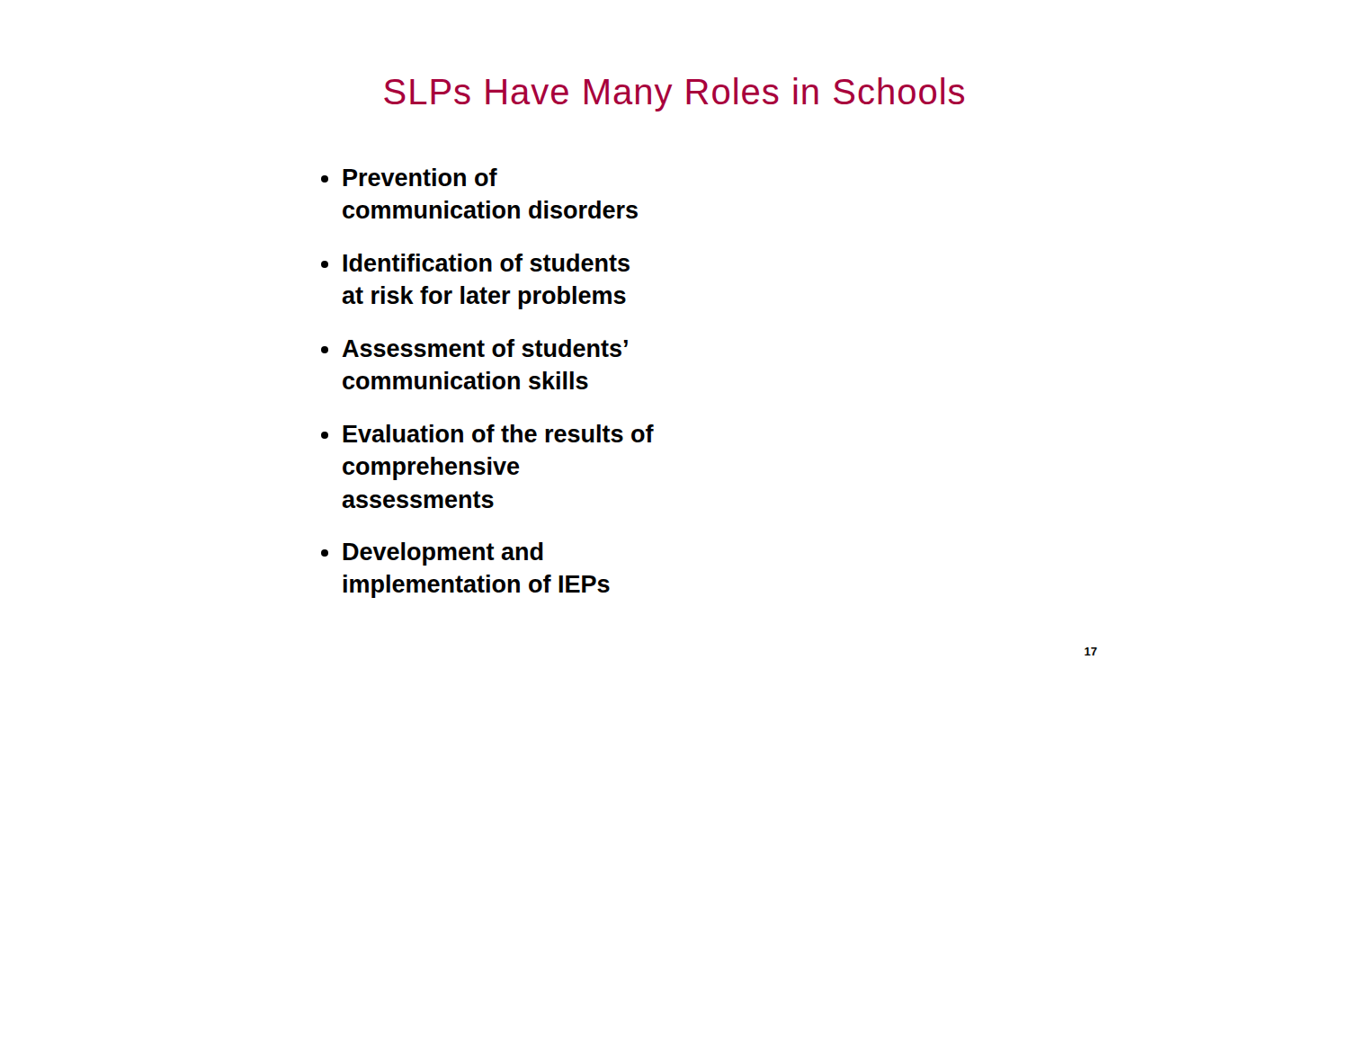SLPs Have Many Roles in Schools
Prevention of communication disorders
Identification of students at risk for later problems
Assessment of students’ communication skills
Evaluation of the results of comprehensive assessments
Development and implementation of IEPs
17